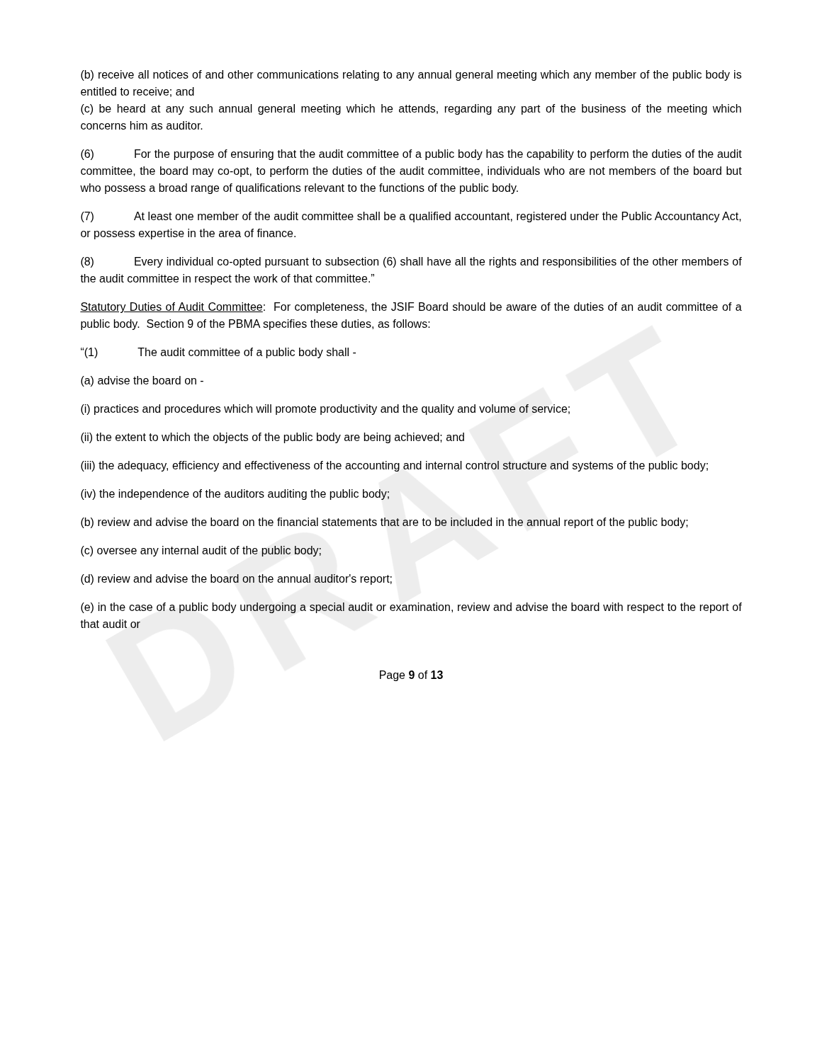DRAFT
(b) receive all notices of and other communications relating to any annual general meeting which any member of the public body is entitled to receive; and
(c) be heard at any such annual general meeting which he attends, regarding any part of the business of the meeting which concerns him as auditor.
(6) For the purpose of ensuring that the audit committee of a public body has the capability to perform the duties of the audit committee, the board may co-opt, to perform the duties of the audit committee, individuals who are not members of the board but who possess a broad range of qualifications relevant to the functions of the public body.
(7) At least one member of the audit committee shall be a qualified accountant, registered under the Public Accountancy Act, or possess expertise in the area of finance.
(8) Every individual co-opted pursuant to subsection (6) shall have all the rights and responsibilities of the other members of the audit committee in respect the work of that committee.”
Statutory Duties of Audit Committee: For completeness, the JSIF Board should be aware of the duties of an audit committee of a public body. Section 9 of the PBMA specifies these duties, as follows:
“(1) The audit committee of a public body shall -
(a) advise the board on -
(i) practices and procedures which will promote productivity and the quality and volume of service;
(ii) the extent to which the objects of the public body are being achieved; and
(iii) the adequacy, efficiency and effectiveness of the accounting and internal control structure and systems of the public body;
(iv) the independence of the auditors auditing the public body;
(b) review and advise the board on the financial statements that are to be included in the annual report of the public body;
(c) oversee any internal audit of the public body;
(d) review and advise the board on the annual auditor's report;
(e) in the case of a public body undergoing a special audit or examination, review and advise the board with respect to the report of that audit or
Page 9 of 13